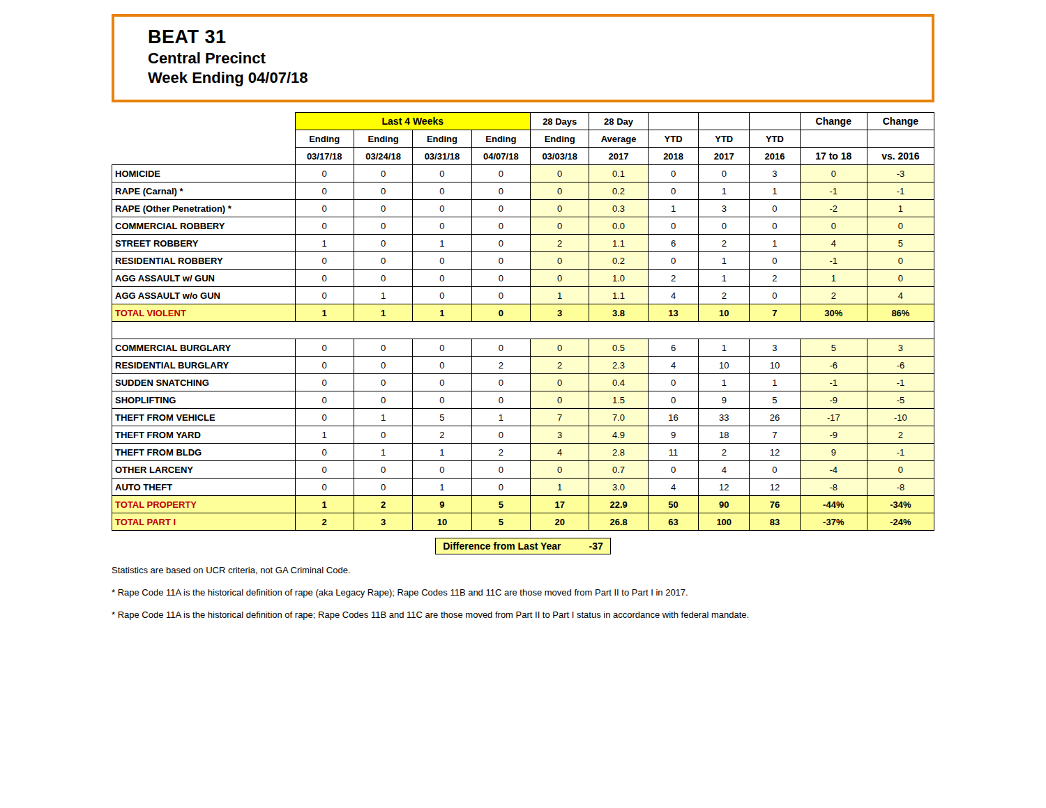BEAT 31
Central Precinct
Week Ending 04/07/18
| | Last 4 Weeks | 28 Days | 28 Day | | | | Change | Change |
| --- | --- | --- | --- | --- | --- | --- | --- | --- |
| | Ending | Ending | Ending | Ending | Ending | Average | YTD | YTD | YTD | | |
| | 03/17/18 | 03/24/18 | 03/31/18 | 04/07/18 | 03/03/18 | 2017 | 2018 | 2017 | 2016 | 17 to 18 | vs. 2016 |
| HOMICIDE | 0 | 0 | 0 | 0 | 0 | 0.1 | 0 | 0 | 3 | 0 | -3 |
| RAPE (Carnal) * | 0 | 0 | 0 | 0 | 0 | 0.2 | 0 | 1 | 1 | -1 | -1 |
| RAPE (Other Penetration) * | 0 | 0 | 0 | 0 | 0 | 0.3 | 1 | 3 | 0 | -2 | 1 |
| COMMERCIAL ROBBERY | 0 | 0 | 0 | 0 | 0 | 0.0 | 0 | 0 | 0 | 0 | 0 |
| STREET ROBBERY | 1 | 0 | 1 | 0 | 2 | 1.1 | 6 | 2 | 1 | 4 | 5 |
| RESIDENTIAL ROBBERY | 0 | 0 | 0 | 0 | 0 | 0.2 | 0 | 1 | 0 | -1 | 0 |
| AGG ASSAULT w/ GUN | 0 | 0 | 0 | 0 | 0 | 1.0 | 2 | 1 | 2 | 1 | 0 |
| AGG ASSAULT w/o GUN | 0 | 1 | 0 | 0 | 1 | 1.1 | 4 | 2 | 0 | 2 | 4 |
| TOTAL VIOLENT | 1 | 1 | 1 | 0 | 3 | 3.8 | 13 | 10 | 7 | 30% | 86% |
| COMMERCIAL BURGLARY | 0 | 0 | 0 | 0 | 0 | 0.5 | 6 | 1 | 3 | 5 | 3 |
| RESIDENTIAL BURGLARY | 0 | 0 | 0 | 2 | 2 | 2.3 | 4 | 10 | 10 | -6 | -6 |
| SUDDEN SNATCHING | 0 | 0 | 0 | 0 | 0 | 0.4 | 0 | 1 | 1 | -1 | -1 |
| SHOPLIFTING | 0 | 0 | 0 | 0 | 0 | 1.5 | 0 | 9 | 5 | -9 | -5 |
| THEFT FROM VEHICLE | 0 | 1 | 5 | 1 | 7 | 7.0 | 16 | 33 | 26 | -17 | -10 |
| THEFT FROM YARD | 1 | 0 | 2 | 0 | 3 | 4.9 | 9 | 18 | 7 | -9 | 2 |
| THEFT FROM BLDG | 0 | 1 | 1 | 2 | 4 | 2.8 | 11 | 2 | 12 | 9 | -1 |
| OTHER LARCENY | 0 | 0 | 0 | 0 | 0 | 0.7 | 0 | 4 | 0 | -4 | 0 |
| AUTO THEFT | 0 | 0 | 1 | 0 | 1 | 3.0 | 4 | 12 | 12 | -8 | -8 |
| TOTAL PROPERTY | 1 | 2 | 9 | 5 | 17 | 22.9 | 50 | 90 | 76 | -44% | -34% |
| TOTAL PART I | 2 | 3 | 10 | 5 | 20 | 26.8 | 63 | 100 | 83 | -37% | -24% |
Difference from Last Year -37
Statistics are based on UCR criteria, not GA Criminal Code.
* Rape Code 11A is the historical definition of rape (aka Legacy Rape); Rape Codes 11B and 11C are those moved from Part II to Part I in 2017.
* Rape Code 11A is the historical definition of rape; Rape Codes 11B and 11C are those moved from Part II to Part I status in accordance with federal mandate.